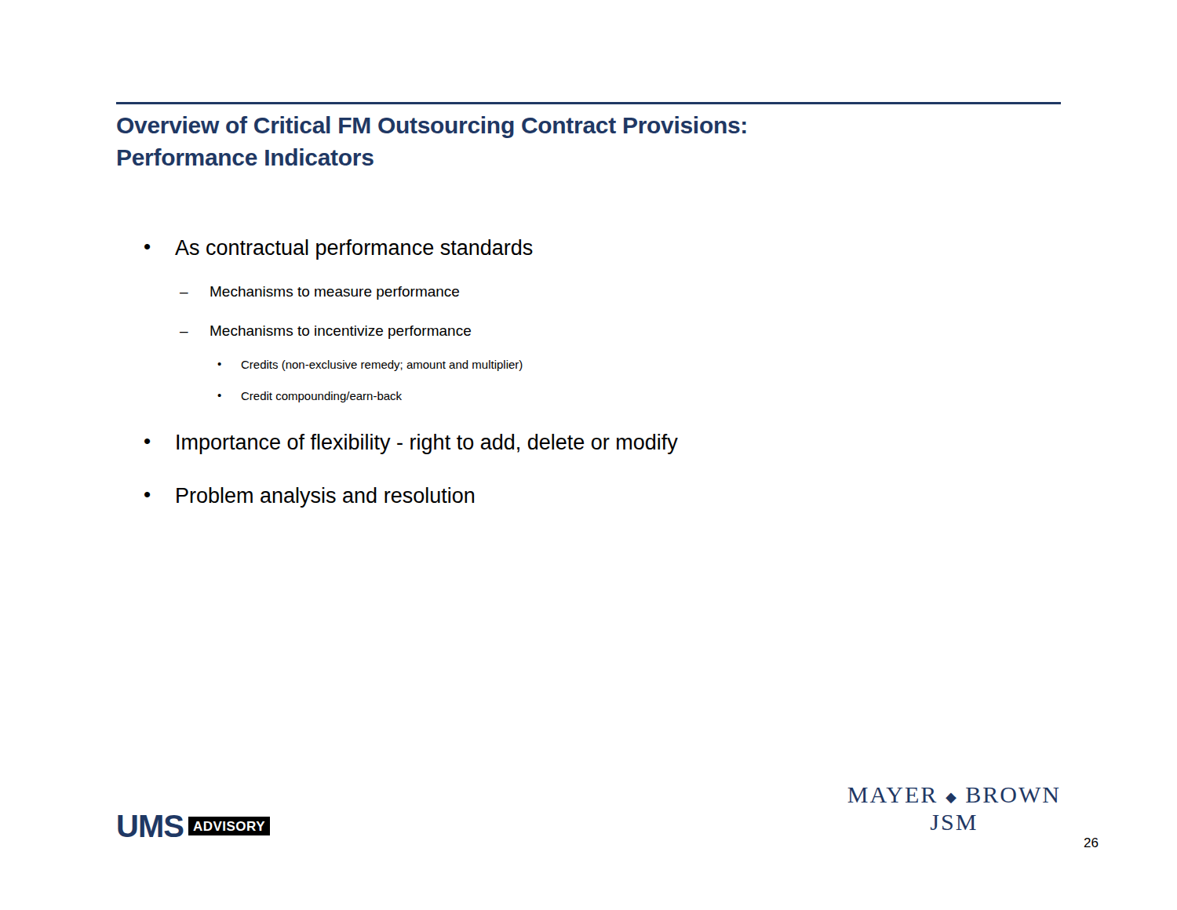Overview of Critical FM Outsourcing Contract Provisions:
Performance Indicators
As contractual performance standards
Mechanisms to measure performance
Mechanisms to incentivize performance
Credits (non-exclusive remedy; amount and multiplier)
Credit compounding/earn-back
Importance of flexibility - right to add, delete or modify
Problem analysis and resolution
UMS ADVISORY
MAYER ◆ BROWN
JSM
26